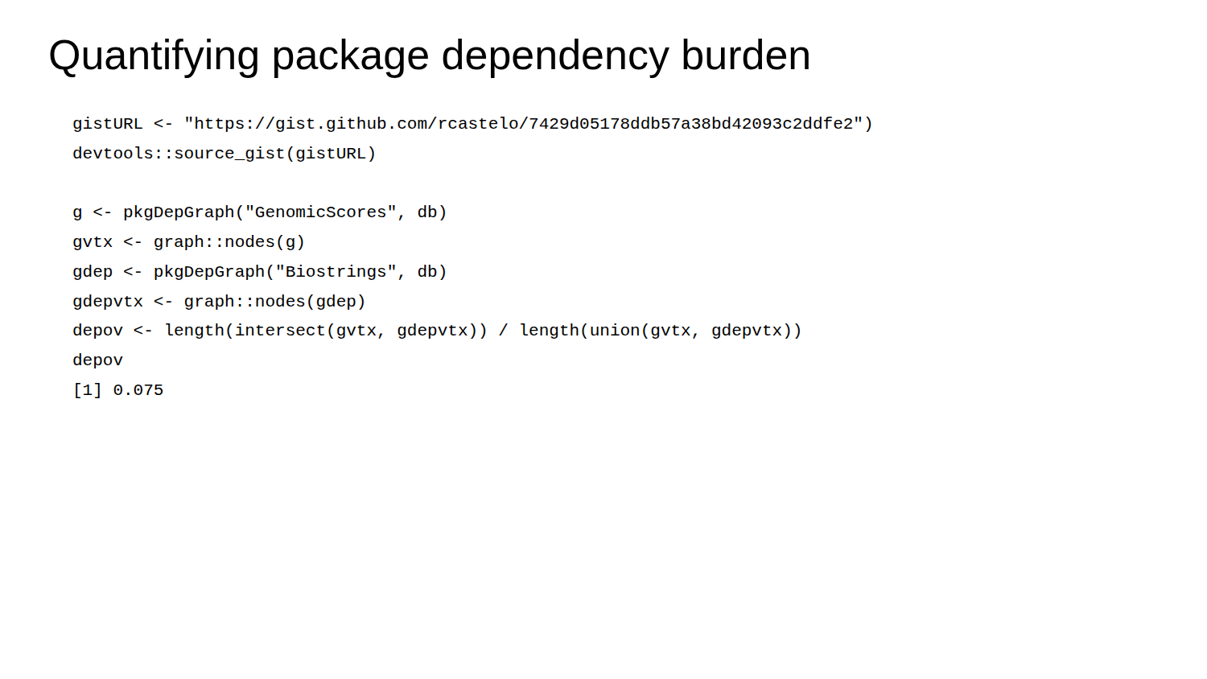Quantifying package dependency burden
gistURL <- "https://gist.github.com/rcastelo/7429d05178ddb57a38bd42093c2ddfe2")
devtools::source_gist(gistURL)

g <- pkgDepGraph("GenomicScores", db)
gvtx <- graph::nodes(g)
gdep <- pkgDepGraph("Biostrings", db)
gdepvtx <- graph::nodes(gdep)
depov <- length(intersect(gvtx, gdepvtx)) / length(union(gvtx, gdepvtx))
depov
[1] 0.075